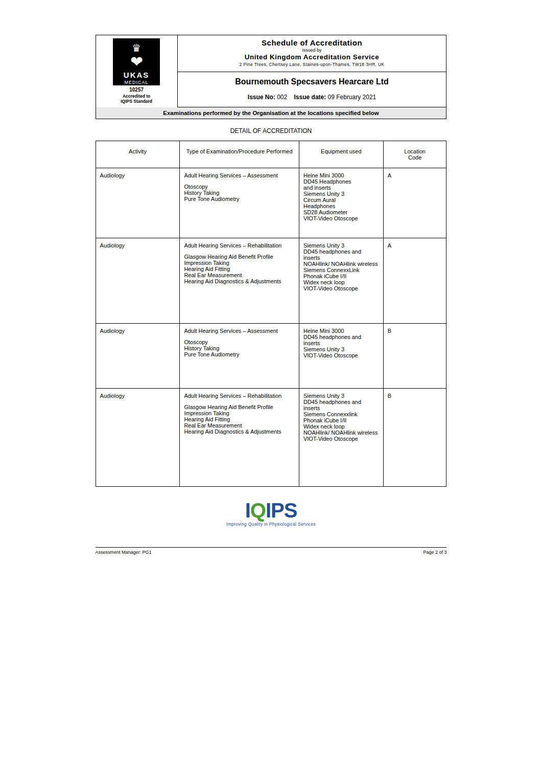| ♛ ❤ UKAS MEDICAL 10257 Accredited to IQIPS Standard | Schedule of Accreditation issued by United Kingdom Accreditation Service 2 Pine Trees, Chertsey Lane, Staines-upon-Thames, TW18 3HR, UK |
| Bournemouth Specsavers Hearcare Ltd Issue No: 002 Issue date: 09 February 2021 |
Examinations performed by the Organisation at the locations specified below
DETAIL OF ACCREDITATION
| Activity | Type of Examination/Procedure Performed | Equipment used | Location Code |
| --- | --- | --- | --- |
| Audiology | Adult Hearing Services – Assessment Otoscopy History Taking Pure Tone Audiometry | Heine Mini 3000 DD45 Headphones and inserts Siemens Unity 3 Circum Aural Headphones SD28 Audiometer VIOT-Video Otoscope | A |
| Audiology | Adult Hearing Services – Rehabilitation Glasgow Hearing Aid Benefit Profile Impression Taking Hearing Aid Fitting Real Ear Measurement Hearing Aid Diagnostics & Adjustments | Siemens Unity 3 DD45 headphones and inserts NOAHlink/ NOAHlink wireless Siemens ConnexxLink Phonak iCube I/II Widex neck loop VIOT-Video Otoscope | A |
| Audiology | Adult Hearing Services – Assessment Otoscopy History Taking Pure Tone Audiometry | Heine Mini 3000 DD45 headphones and inserts Siemens Unity 3 VIOT-Video Otoscope | B |
| Audiology | Adult Hearing Services – Rehabilitation Glasgow Hearing Aid Benefit Profile Impression Taking Hearing Aid Fitting Real Ear Measurement Hearing Aid Diagnostics & Adjustments | Siemens Unity 3 DD45 headphones and inserts Siemens Connexxlink Phonak iCube I/II Widex neck loop NOAHlink/ NOAHlink wireless VIOT-Video Otoscope | B |
IQIPS
Improving Quality in Physiological Services
Assessment Manager: PG1
Page 2 of 3